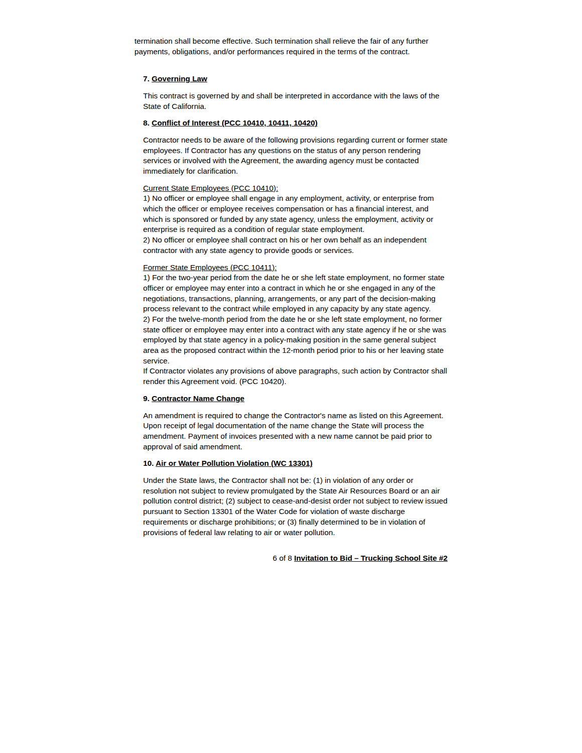termination shall become effective. Such termination shall relieve the fair of any further payments, obligations, and/or performances required in the terms of the contract.
7. Governing Law
This contract is governed by and shall be interpreted in accordance with the laws of the State of California.
8. Conflict of Interest (PCC 10410, 10411, 10420)
Contractor needs to be aware of the following provisions regarding current or former state employees. If Contractor has any questions on the status of any person rendering services or involved with the Agreement, the awarding agency must be contacted immediately for clarification.
Current State Employees (PCC 10410):
1) No officer or employee shall engage in any employment, activity, or enterprise from which the officer or employee receives compensation or has a financial interest, and which is sponsored or funded by any state agency, unless the employment, activity or enterprise is required as a condition of regular state employment.
2) No officer or employee shall contract on his or her own behalf as an independent contractor with any state agency to provide goods or services.
Former State Employees (PCC 10411):
1) For the two-year period from the date he or she left state employment, no former state officer or employee may enter into a contract in which he or she engaged in any of the negotiations, transactions, planning, arrangements, or any part of the decision-making process relevant to the contract while employed in any capacity by any state agency.
2) For the twelve-month period from the date he or she left state employment, no former state officer or employee may enter into a contract with any state agency if he or she was employed by that state agency in a policy-making position in the same general subject area as the proposed contract within the 12-month period prior to his or her leaving state service.
If Contractor violates any provisions of above paragraphs, such action by Contractor shall render this Agreement void. (PCC 10420).
9. Contractor Name Change
An amendment is required to change the Contractor's name as listed on this Agreement. Upon receipt of legal documentation of the name change the State will process the amendment. Payment of invoices presented with a new name cannot be paid prior to approval of said amendment.
10. Air or Water Pollution Violation (WC 13301)
Under the State laws, the Contractor shall not be: (1) in violation of any order or resolution not subject to review promulgated by the State Air Resources Board or an air pollution control district; (2) subject to cease-and-desist order not subject to review issued pursuant to Section 13301 of the Water Code for violation of waste discharge requirements or discharge prohibitions; or (3) finally determined to be in violation of provisions of federal law relating to air or water pollution.
6 of 8 Invitation to Bid – Trucking School Site #2